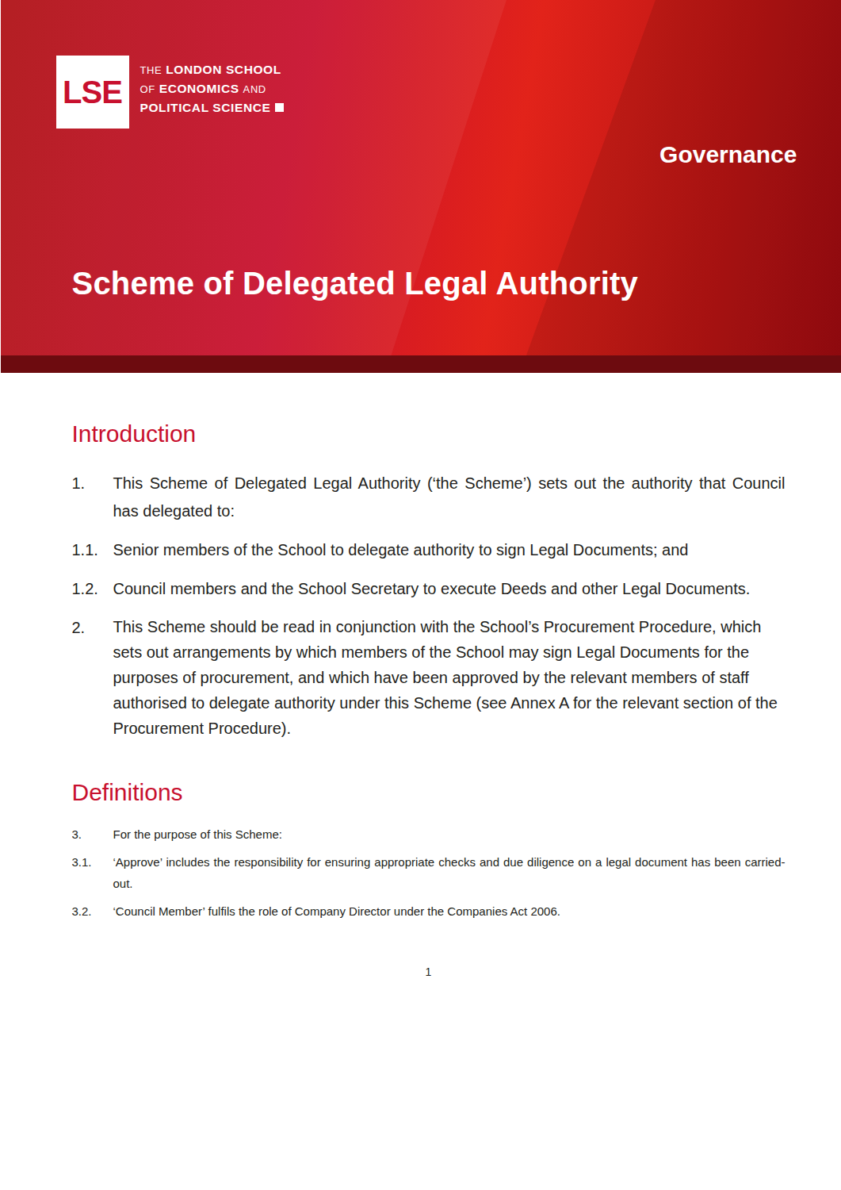LSE
THE LONDON SCHOOL
OF ECONOMICS AND
POLITICAL SCIENCE
Governance
Scheme of Delegated Legal Authority
Introduction
1.
This Scheme of Delegated Legal Authority (‘the Scheme’) sets out the authority that Council has delegated to:
1.1.
Senior members of the School to delegate authority to sign Legal Documents; and
1.2.
Council members and the School Secretary to execute Deeds and other Legal Documents.
2.
This Scheme should be read in conjunction with the School’s Procurement Procedure, which sets out arrangements by which members of the School may sign Legal Documents for the purposes of procurement, and which have been approved by the relevant members of staff authorised to delegate authority under this Scheme (see Annex A for the relevant section of the Procurement Procedure).
Definitions
3.
For the purpose of this Scheme:
3.1.
‘Approve’ includes the responsibility for ensuring appropriate checks and due diligence on a legal document has been carried-out.
3.2.
‘Council Member’ fulfils the role of Company Director under the Companies Act 2006.
1